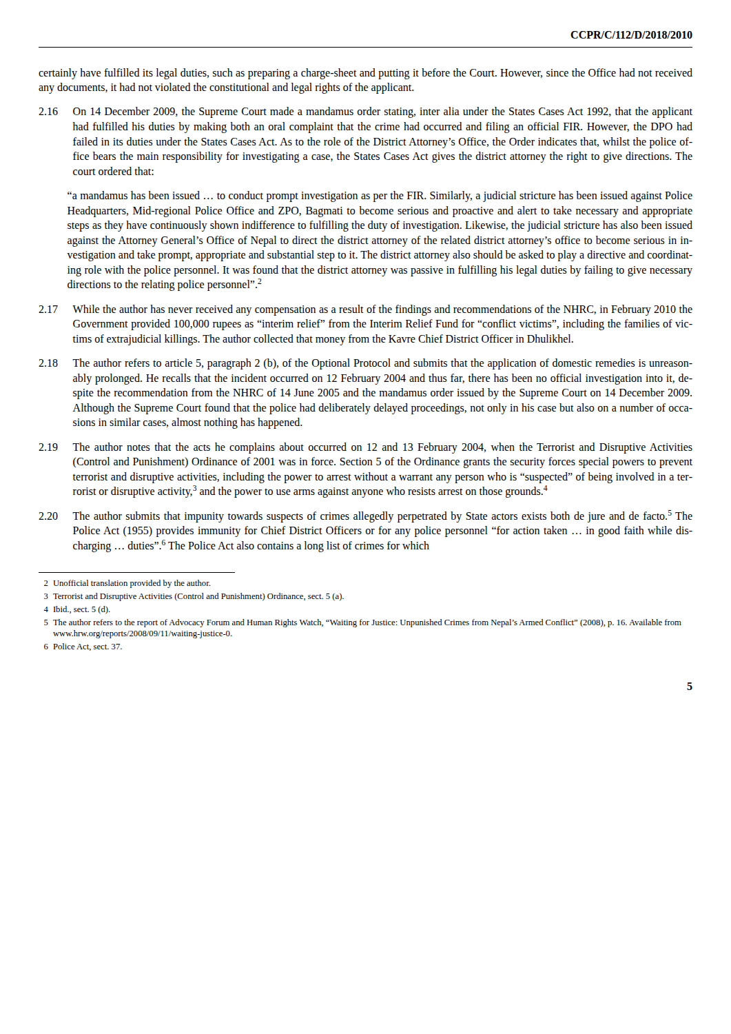CCPR/C/112/D/2018/2010
certainly have fulfilled its legal duties, such as preparing a charge-sheet and putting it before the Court. However, since the Office had not received any documents, it had not violated the constitutional and legal rights of the applicant.
2.16
On 14 December 2009, the Supreme Court made a mandamus order stating, inter alia under the States Cases Act 1992, that the applicant had fulfilled his duties by making both an oral complaint that the crime had occurred and filing an official FIR. However, the DPO had failed in its duties under the States Cases Act. As to the role of the District Attorney’s Office, the Order indicates that, whilst the police office bears the main responsibility for investigating a case, the States Cases Act gives the district attorney the right to give directions. The court ordered that:
“a mandamus has been issued … to conduct prompt investigation as per the FIR. Similarly, a judicial stricture has been issued against Police Headquarters, Mid-regional Police Office and ZPO, Bagmati to become serious and proactive and alert to take necessary and appropriate steps as they have continuously shown indifference to fulfilling the duty of investigation. Likewise, the judicial stricture has also been issued against the Attorney General’s Office of Nepal to direct the district attorney of the related district attorney’s office to become serious in investigation and take prompt, appropriate and substantial step to it. The district attorney also should be asked to play a directive and coordinating role with the police personnel. It was found that the district attorney was passive in fulfilling his legal duties by failing to give necessary directions to the relating police personnel”.2
2.17
While the author has never received any compensation as a result of the findings and recommendations of the NHRC, in February 2010 the Government provided 100,000 rupees as “interim relief” from the Interim Relief Fund for “conflict victims”, including the families of victims of extrajudicial killings. The author collected that money from the Kavre Chief District Officer in Dhulikhel.
2.18
The author refers to article 5, paragraph 2 (b), of the Optional Protocol and submits that the application of domestic remedies is unreasonably prolonged. He recalls that the incident occurred on 12 February 2004 and thus far, there has been no official investigation into it, despite the recommendation from the NHRC of 14 June 2005 and the mandamus order issued by the Supreme Court on 14 December 2009. Although the Supreme Court found that the police had deliberately delayed proceedings, not only in his case but also on a number of occasions in similar cases, almost nothing has happened.
2.19
The author notes that the acts he complains about occurred on 12 and 13 February 2004, when the Terrorist and Disruptive Activities (Control and Punishment) Ordinance of 2001 was in force. Section 5 of the Ordinance grants the security forces special powers to prevent terrorist and disruptive activities, including the power to arrest without a warrant any person who is “suspected” of being involved in a terrorist or disruptive activity,3 and the power to use arms against anyone who resists arrest on those grounds.4
2.20
The author submits that impunity towards suspects of crimes allegedly perpetrated by State actors exists both de jure and de facto.5 The Police Act (1955) provides immunity for Chief District Officers or for any police personnel “for action taken … in good faith while discharging … duties”.6 The Police Act also contains a long list of crimes for which
2
Unofficial translation provided by the author.
3
Terrorist and Disruptive Activities (Control and Punishment) Ordinance, sect. 5 (a).
4
Ibid., sect. 5 (d).
5
The author refers to the report of Advocacy Forum and Human Rights Watch, “Waiting for Justice: Unpunished Crimes from Nepal’s Armed Conflict” (2008), p. 16. Available from www.hrw.org/reports/2008/09/11/waiting-justice-0.
6
Police Act, sect. 37.
5